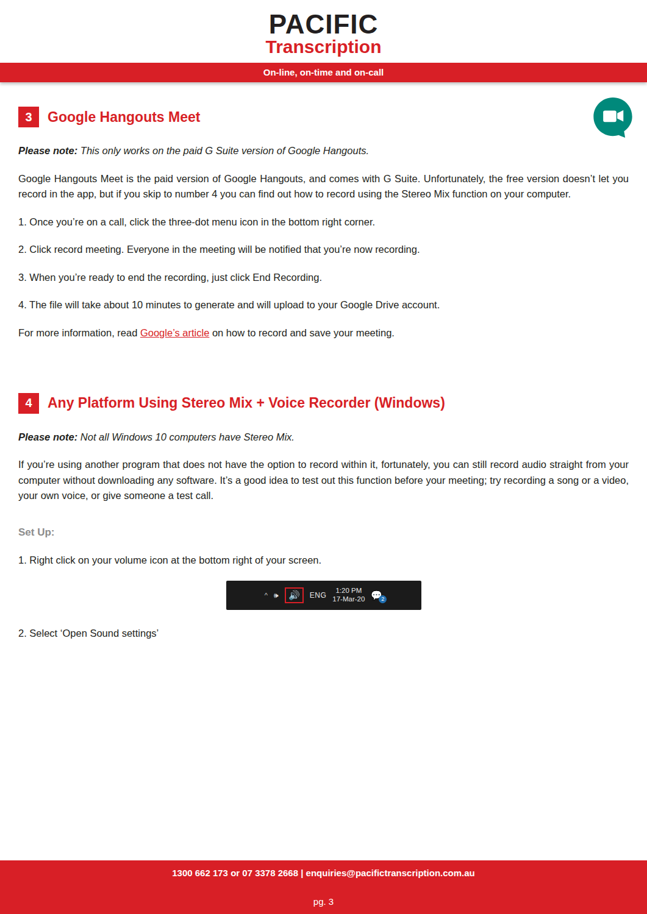PACIFIC
Transcription
On-line, on-time and on-call
3
Google Hangouts Meet
Please note: This only works on the paid G Suite version of Google Hangouts.
Google Hangouts Meet is the paid version of Google Hangouts, and comes with G Suite. Unfortunately, the free version doesn’t let you record in the app, but if you skip to number 4 you can find out how to record using the Stereo Mix function on your computer.
1. Once you’re on a call, click the three-dot menu icon in the bottom right corner.
2. Click record meeting. Everyone in the meeting will be notified that you’re now recording.
3. When you’re ready to end the recording, just click End Recording.
4. The file will take about 10 minutes to generate and will upload to your Google Drive account.
For more information, read Google’s article on how to record and save your meeting.
4
Any Platform Using Stereo Mix + Voice Recorder (Windows)
Please note: Not all Windows 10 computers have Stereo Mix.
If you’re using another program that does not have the option to record within it, fortunately, you can still record audio straight from your computer without downloading any software. It’s a good idea to test out this function before your meeting; try recording a song or a video, your own voice, or give someone a test call.
Set Up:
1. Right click on your volume icon at the bottom right of your screen.
^ 🕪 🔊 ENG 1:20 PM
17-Mar-20 💬2
2. Select ‘Open Sound settings’
1300 662 173 or 07 3378 2668 | enquiries@pacifictranscription.com.au pg. 3